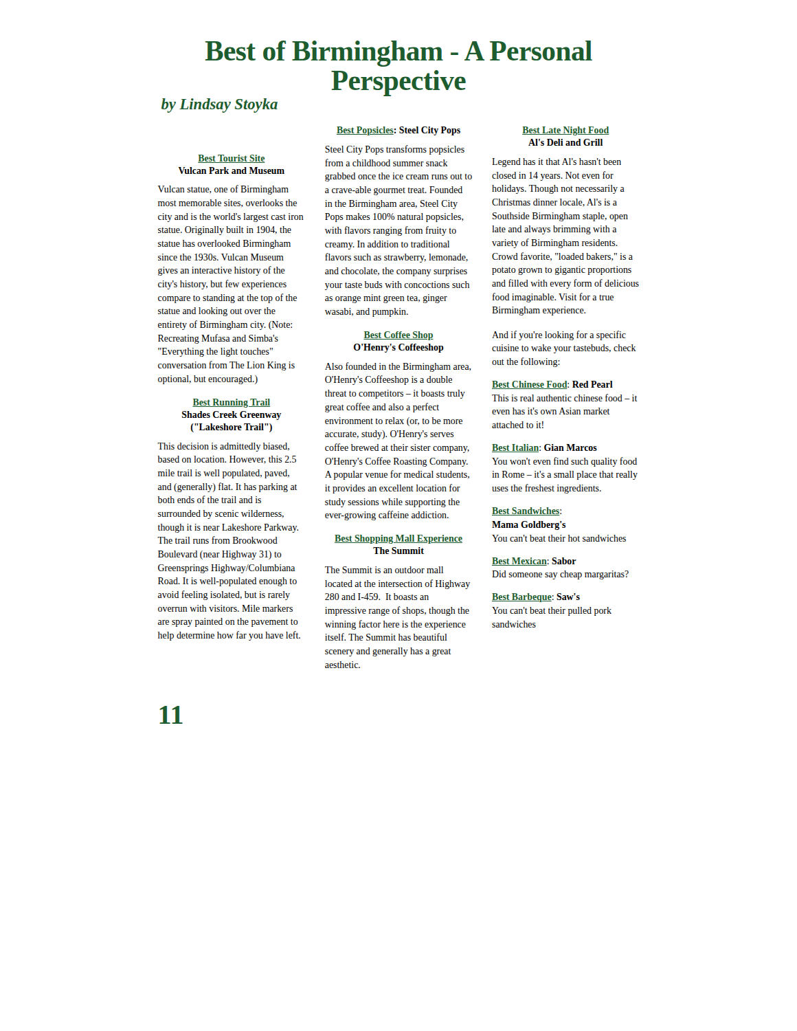Best of Birmingham - A Personal Perspective
by Lindsay Stoyka
Best Tourist Site
Vulcan Park and Museum
Vulcan statue, one of Birmingham most memorable sites, overlooks the city and is the world's largest cast iron statue. Originally built in 1904, the statue has overlooked Birmingham since the 1930s. Vulcan Museum gives an interactive history of the city's history, but few experiences compare to standing at the top of the statue and looking out over the entirety of Birmingham city. (Note: Recreating Mufasa and Simba's "Everything the light touches" conversation from The Lion King is optional, but encouraged.)
Best Running Trail
Shades Creek Greenway
("Lakeshore Trail")
This decision is admittedly biased, based on location. However, this 2.5 mile trail is well populated, paved, and (generally) flat. It has parking at both ends of the trail and is surrounded by scenic wilderness, though it is near Lakeshore Parkway. The trail runs from Brookwood Boulevard (near Highway 31) to Greensprings Highway/Columbiana Road. It is well-populated enough to avoid feeling isolated, but is rarely overrun with visitors. Mile markers are spray painted on the pavement to help determine how far you have left.
Best Popsicles: Steel City Pops
Steel City Pops transforms popsicles from a childhood summer snack grabbed once the ice cream runs out to a crave-able gourmet treat. Founded in the Birmingham area, Steel City Pops makes 100% natural popsicles, with flavors ranging from fruity to creamy. In addition to traditional flavors such as strawberry, lemonade, and chocolate, the company surprises your taste buds with concoctions such as orange mint green tea, ginger wasabi, and pumpkin.
Best Coffee Shop
O'Henry's Coffeeshop
Also founded in the Birmingham area, O'Henry's Coffeeshop is a double threat to competitors – it boasts truly great coffee and also a perfect environment to relax (or, to be more accurate, study). O'Henry's serves coffee brewed at their sister company, O'Henry's Coffee Roasting Company. A popular venue for medical students, it provides an excellent location for study sessions while supporting the ever-growing caffeine addiction.
Best Shopping Mall Experience
The Summit
The Summit is an outdoor mall located at the intersection of Highway 280 and I-459. It boasts an impressive range of shops, though the winning factor here is the experience itself. The Summit has beautiful scenery and generally has a great aesthetic.
Best Late Night Food
Al's Deli and Grill
Legend has it that Al's hasn't been closed in 14 years. Not even for holidays. Though not necessarily a Christmas dinner locale, Al's is a Southside Birmingham staple, open late and always brimming with a variety of Birmingham residents. Crowd favorite, "loaded bakers," is a potato grown to gigantic proportions and filled with every form of delicious food imaginable. Visit for a true Birmingham experience.
And if you're looking for a specific cuisine to wake your tastebuds, check out the following:
Best Chinese Food: Red Pearl
This is real authentic chinese food – it even has it's own Asian market attached to it!
Best Italian: Gian Marcos
You won't even find such quality food in Rome – it's a small place that really uses the freshest ingredients.
Best Sandwiches:
Mama Goldberg's
You can't beat their hot sandwiches
Best Mexican: Sabor
Did someone say cheap margaritas?
Best Barbeque: Saw's
You can't beat their pulled pork sandwiches
11